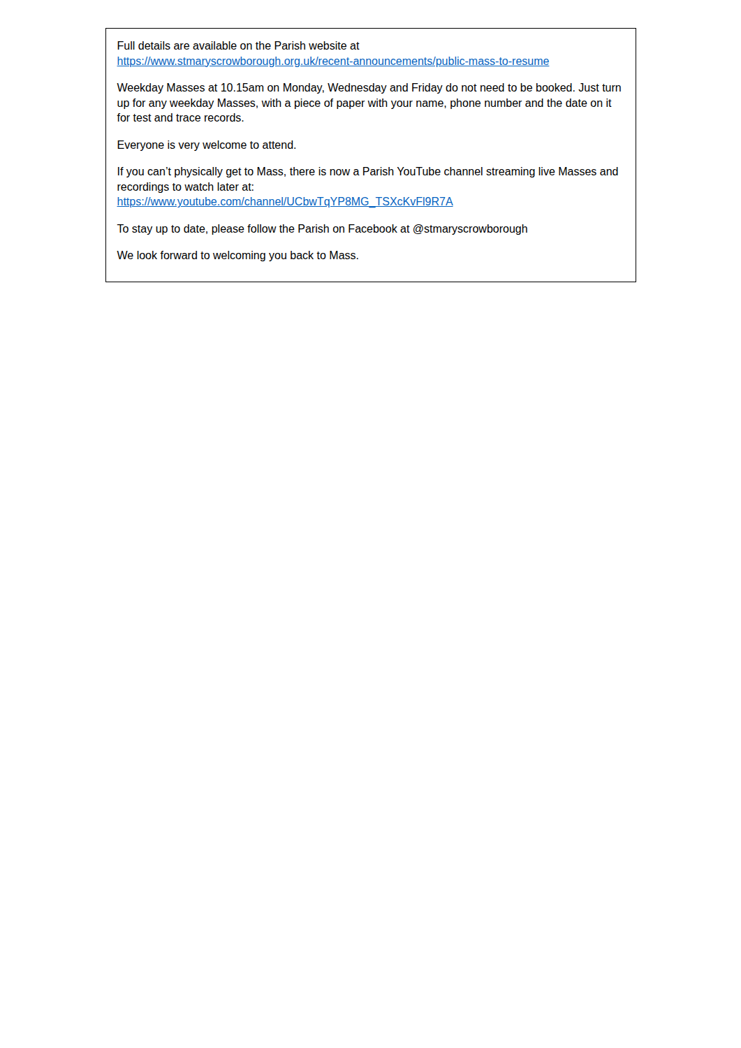Full details are available on the Parish website at
https://www.stmaryscrowborough.org.uk/recent-announcements/public-mass-to-resume
Weekday Masses at 10.15am on Monday, Wednesday and Friday do not need to be booked. Just turn up for any weekday Masses, with a piece of paper with your name, phone number and the date on it for test and trace records.
Everyone is very welcome to attend.
If you can’t physically get to Mass, there is now a Parish YouTube channel streaming live Masses and recordings to watch later at:
https://www.youtube.com/channel/UCbwTqYP8MG_TSXcKvFl9R7A
To stay up to date, please follow the Parish on Facebook at @stmaryscrowborough
We look forward to welcoming you back to Mass.